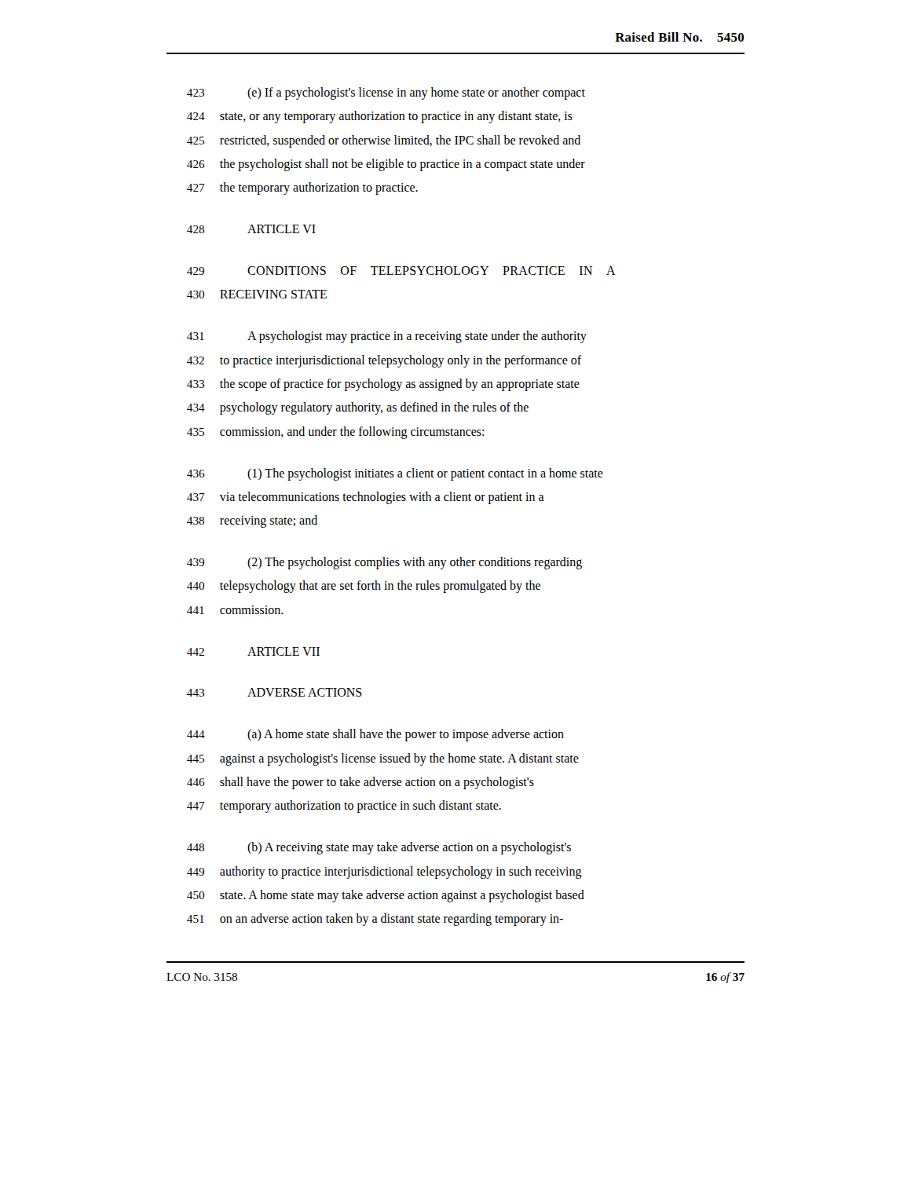Raised Bill No. 5450
423 (e) If a psychologist's license in any home state or another compact
424 state, or any temporary authorization to practice in any distant state, is
425 restricted, suspended or otherwise limited, the IPC shall be revoked and
426 the psychologist shall not be eligible to practice in a compact state under
427 the temporary authorization to practice.
428 ARTICLE VI
429 CONDITIONS OF TELEPSYCHOLOGY PRACTICE IN A
430 RECEIVING STATE
431 A psychologist may practice in a receiving state under the authority
432 to practice interjurisdictional telepsychology only in the performance of
433 the scope of practice for psychology as assigned by an appropriate state
434 psychology regulatory authority, as defined in the rules of the
435 commission, and under the following circumstances:
436 (1) The psychologist initiates a client or patient contact in a home state
437 via telecommunications technologies with a client or patient in a
438 receiving state; and
439 (2) The psychologist complies with any other conditions regarding
440 telepsychology that are set forth in the rules promulgated by the
441 commission.
442 ARTICLE VII
443 ADVERSE ACTIONS
444 (a) A home state shall have the power to impose adverse action
445 against a psychologist's license issued by the home state. A distant state
446 shall have the power to take adverse action on a psychologist's
447 temporary authorization to practice in such distant state.
448 (b) A receiving state may take adverse action on a psychologist's
449 authority to practice interjurisdictional telepsychology in such receiving
450 state. A home state may take adverse action against a psychologist based
451 on an adverse action taken by a distant state regarding temporary in-
LCO No. 3158 16 of 37